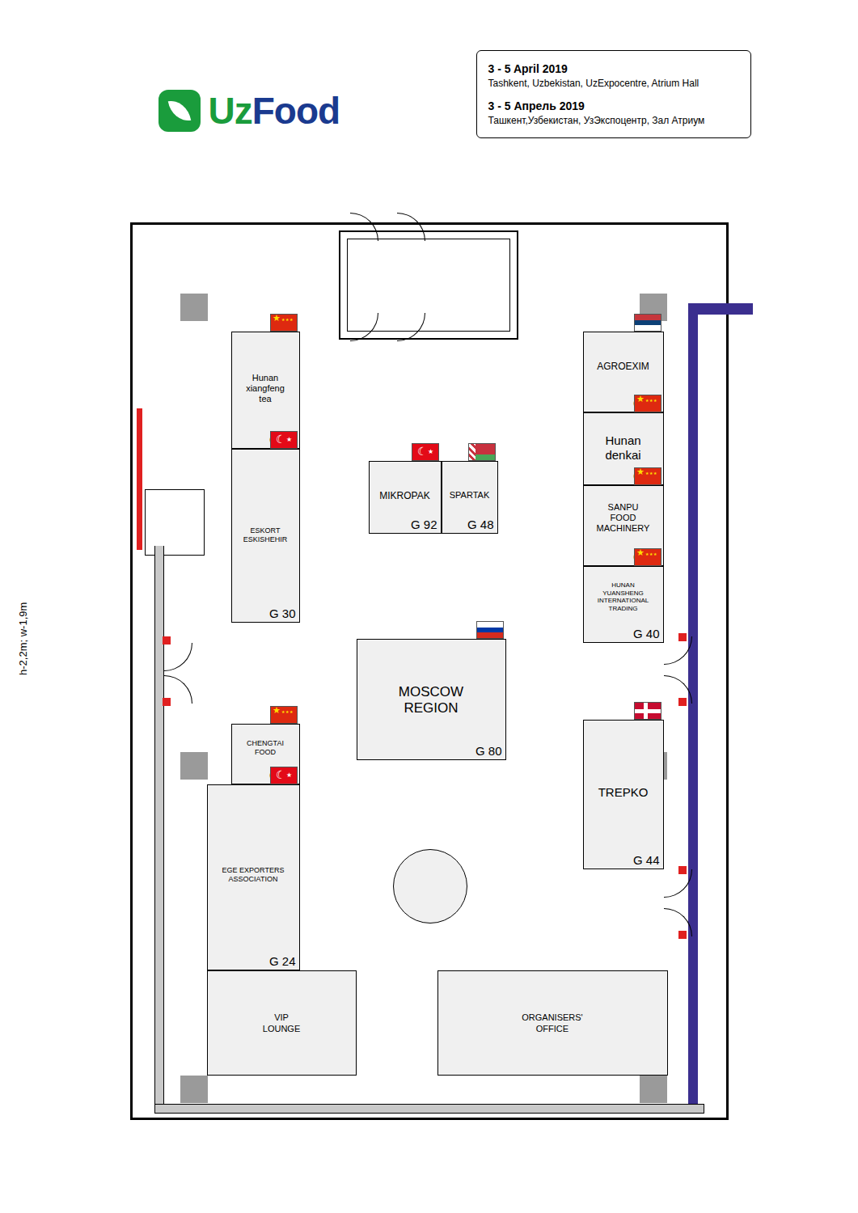Uz Food
3 - 5 April 2019
Tashkent, Uzbekistan, UzExpocentre, Atrium Hall
3 - 5 Апрель 2019
Ташкент,Узбекистан, УзЭкспоцентр, Зал Атриум
h-2,2m; w-1,9m
Hunan
xiangfeng
tea
G 33
ESKORT
ESKISHEHIR
G 30
CHENGTAI
FOOD
G 28
EGE EXPORTERS
ASSOCIATION
G 24
MIKROPAK
G 92
SPARTAK
G 48
MOSCOW
REGION
G 80
AGROEXIM
G 34
Hunan
denkai
G 36
SANPU
FOOD
MACHINERY
G 38
HUNAN
YUANSHENG
INTERNATIONAL
TRADING
G 40
TREPKO
G 44
VIP
LOUNGE
ORGANISERS'
OFFICE